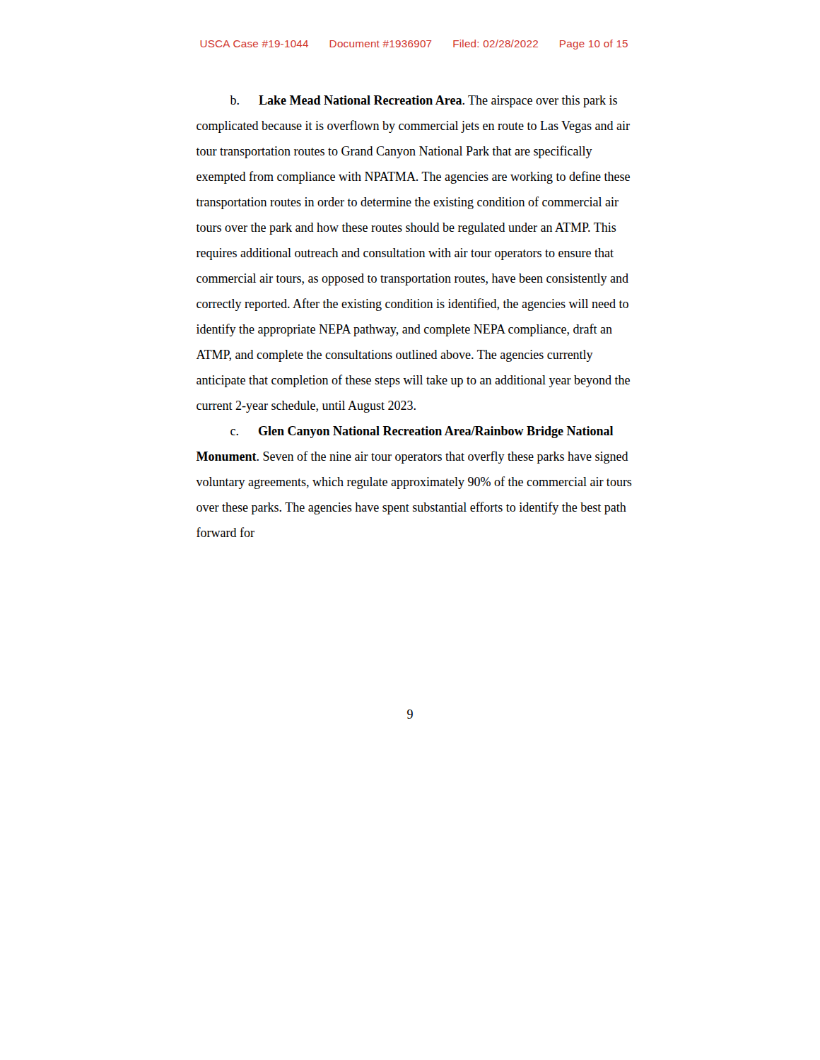USCA Case #19-1044 Document #1936907 Filed: 02/28/2022 Page 10 of 15
b. Lake Mead National Recreation Area. The airspace over this park is complicated because it is overflown by commercial jets en route to Las Vegas and air tour transportation routes to Grand Canyon National Park that are specifically exempted from compliance with NPATMA. The agencies are working to define these transportation routes in order to determine the existing condition of commercial air tours over the park and how these routes should be regulated under an ATMP. This requires additional outreach and consultation with air tour operators to ensure that commercial air tours, as opposed to transportation routes, have been consistently and correctly reported. After the existing condition is identified, the agencies will need to identify the appropriate NEPA pathway, and complete NEPA compliance, draft an ATMP, and complete the consultations outlined above. The agencies currently anticipate that completion of these steps will take up to an additional year beyond the current 2-year schedule, until August 2023.
c. Glen Canyon National Recreation Area/Rainbow Bridge National Monument. Seven of the nine air tour operators that overfly these parks have signed voluntary agreements, which regulate approximately 90% of the commercial air tours over these parks. The agencies have spent substantial efforts to identify the best path forward for
9